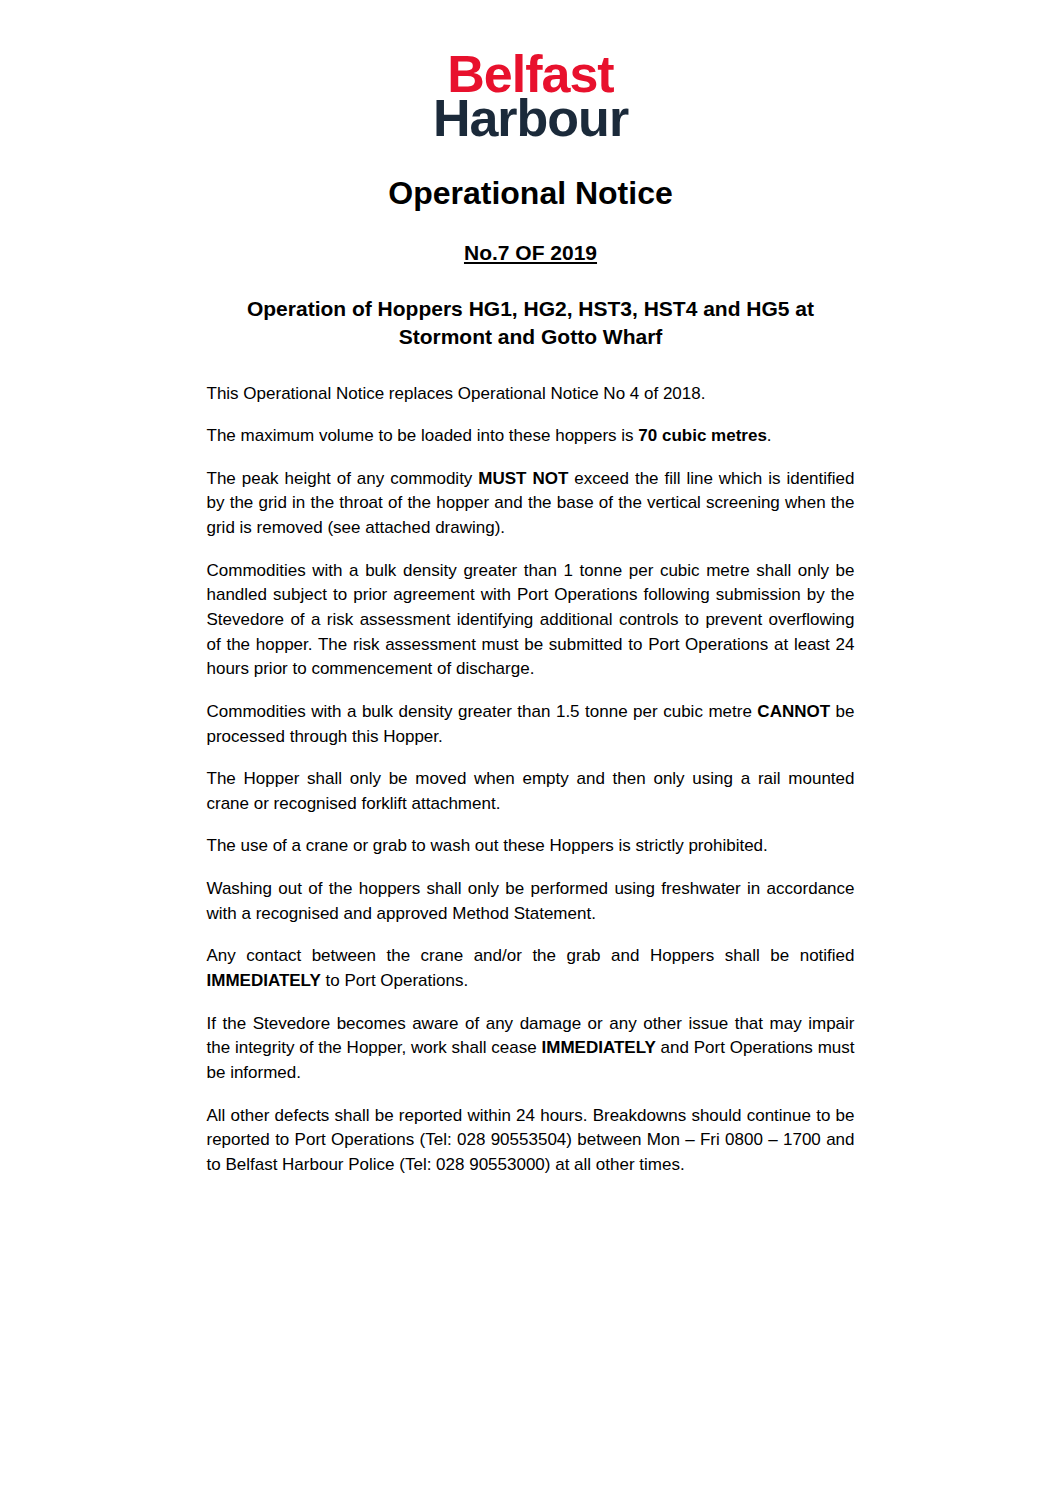Belfast Harbour
Operational Notice
No.7 OF 2019
Operation of Hoppers HG1, HG2, HST3, HST4 and HG5 at Stormont and Gotto Wharf
This Operational Notice replaces Operational Notice No 4 of 2018.
The maximum volume to be loaded into these hoppers is 70 cubic metres.
The peak height of any commodity MUST NOT exceed the fill line which is identified by the grid in the throat of the hopper and the base of the vertical screening when the grid is removed (see attached drawing).
Commodities with a bulk density greater than 1 tonne per cubic metre shall only be handled subject to prior agreement with Port Operations following submission by the Stevedore of a risk assessment identifying additional controls to prevent overflowing of the hopper. The risk assessment must be submitted to Port Operations at least 24 hours prior to commencement of discharge.
Commodities with a bulk density greater than 1.5 tonne per cubic metre CANNOT be processed through this Hopper.
The Hopper shall only be moved when empty and then only using a rail mounted crane or recognised forklift attachment.
The use of a crane or grab to wash out these Hoppers is strictly prohibited.
Washing out of the hoppers shall only be performed using freshwater in accordance with a recognised and approved Method Statement.
Any contact between the crane and/or the grab and Hoppers shall be notified IMMEDIATELY to Port Operations.
If the Stevedore becomes aware of any damage or any other issue that may impair the integrity of the Hopper, work shall cease IMMEDIATELY and Port Operations must be informed.
All other defects shall be reported within 24 hours. Breakdowns should continue to be reported to Port Operations (Tel: 028 90553504) between Mon – Fri 0800 – 1700 and to Belfast Harbour Police (Tel: 028 90553000) at all other times.